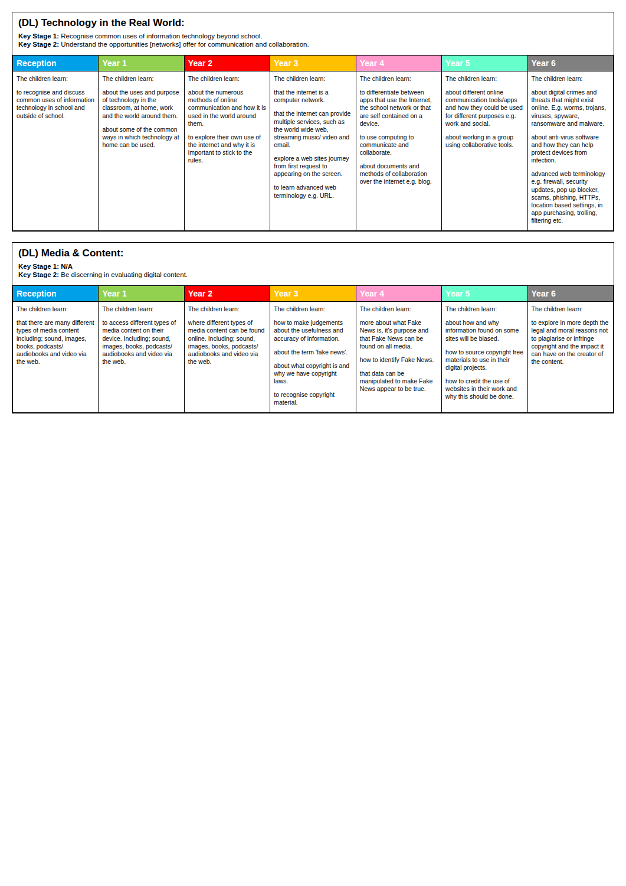(DL) Technology in the Real World:
Key Stage 1: Recognise common uses of information technology beyond school.
Key Stage 2: Understand the opportunities [networks] offer for communication and collaboration.
| Reception | Year 1 | Year 2 | Year 3 | Year 4 | Year 5 | Year 6 |
| --- | --- | --- | --- | --- | --- | --- |
| The children learn: to recognise and discuss common uses of information technology in school and outside of school. | The children learn: about the uses and purpose of technology in the classroom, at home, work and the world around them. about some of the common ways in which technology at home can be used. | The children learn: about the numerous methods of online communication and how it is used in the world around them. to explore their own use of the internet and why it is important to stick to the rules. | The children learn: that the internet is a computer network. that the internet can provide multiple services, such as the world wide web, streaming music/ video and email. explore a web sites journey from first request to appearing on the screen. to learn advanced web terminology e.g. URL. | The children learn: to differentiate between apps that use the Internet, the school network or that are self contained on a device. to use computing to communicate and collaborate. about documents and methods of collaboration over the internet e.g. blog. | The children learn: about different online communication tools/apps and how they could be used for different purposes e.g. work and social. about working in a group using collaborative tools. | The children learn: about digital crimes and threats that might exist online. E.g. worms, trojans, viruses, spyware, ransomware and malware. about anti-virus software and how they can help protect devices from infection. advanced web terminology e.g. firewall, security updates, pop up blocker, scams, phishing, HTTPs, location based settings, in app purchasing, trolling, filtering etc. |
(DL) Media & Content:
Key Stage 1: N/A
Key Stage 2: Be discerning in evaluating digital content.
| Reception | Year 1 | Year 2 | Year 3 | Year 4 | Year 5 | Year 6 |
| --- | --- | --- | --- | --- | --- | --- |
| The children learn: that there are many different types of media content including; sound, images, books, podcasts/ audiobooks and video via the web. | The children learn: to access different types of media content on their device. Including; sound, images, books, podcasts/ audiobooks and video via the web. | The children learn: where different types of media content can be found online. Including; sound, images, books, podcasts/ audiobooks and video via the web. | The children learn: how to make judgements about the usefulness and accuracy of information. about the term 'fake news'. about what copyright is and why we have copyright laws. to recognise copyright material. | The children learn: more about what Fake News is, it's purpose and that Fake News can be found on all media. how to identify Fake News. that data can be manipulated to make Fake News appear to be true. | The children learn: about how and why information found on some sites will be biased. how to source copyright free materials to use in their digital projects. how to credit the use of websites in their work and why this should be done. | The children learn: to explore in more depth the legal and moral reasons not to plagiarise or infringe copyright and the impact it can have on the creator of the content. |